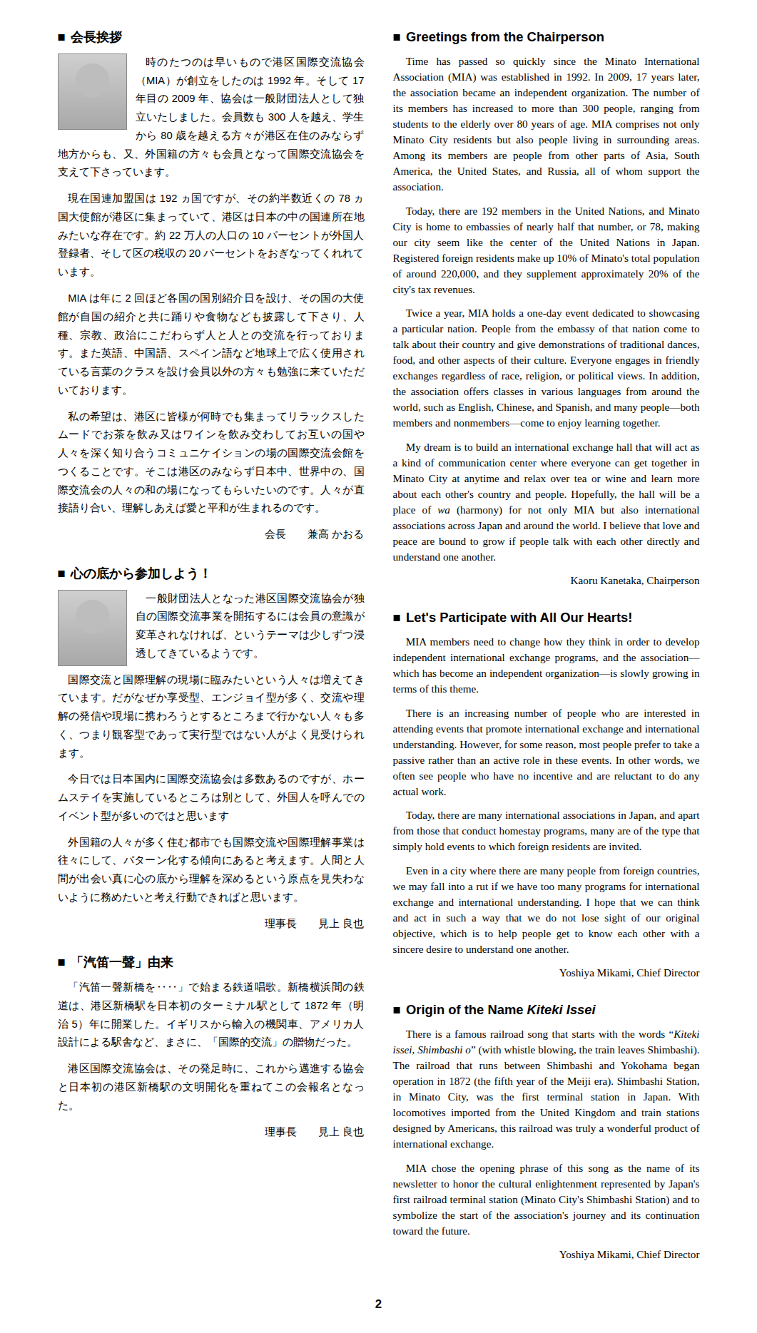■会長挨拶
時のたつのは早いもので港区国際交流協会（MIA）が創立をしたのは 1992 年。そして 17 年目の 2009 年、協会は一般財団法人として独立いたしました。会員数も 300 人を越え、学生から 80 歳を越える方々が港区在住のみならず地方からも、又、外国籍の方々も会員となって国際交流協会を支えて下さっています。
現在国連加盟国は 192 ヵ国ですが、その約半数近くの 78 ヵ国大使館が港区に集まっていて、港区は日本の中の国連所在地みたいな存在です。約 22 万人の人口の 10 パーセントが外国人登録者、そして区の税収の 20 パーセントをおぎなってくれれています。
MIA は年に 2 回ほど各国の国別紹介日を設け、その国の大使館が自国の紹介と共に踊りや食物なども披露して下さり、人種、宗教、政治にこだわらず人と人との交流を行っております。また英語、中国語、スペイン語など地球上で広く使用されている言葉のクラスを設け会員以外の方々も勉強に来ていただいております。
私の希望は、港区に皆様が何時でも集まってリラックスしたムードでお茶を飲み又はワインを飲み交わしてお互いの国や人々を深く知り合うコミュニケイションの場の国際交流会館をつくることです。そこは港区のみならず日本中、世界中の、国際交流会の人々の和の場になってもらいたいのです。人々が直接語り合い、理解しあえば愛と平和が生まれるのです。
会長　　兼高 かおる
■心の底から参加しよう！
一般財団法人となった港区国際交流協会が独自の国際交流事業を開拓するには会員の意識が変革されなければ、というテーマは少しずつ浸透してきているようです。
国際交流と国際理解の現場に臨みたいという人々は増えてきています。だがなぜか享受型、エンジョイ型が多く、交流や理解の発信や現場に携わろうとするところまで行かない人々も多く、つまり観客型であって実行型ではない人がよく見受けられます。
今日では日本国内に国際交流協会は多数あるのですが、ホームステイを実施しているところは別として、外国人を呼んでのイベント型が多いのではと思います
外国籍の人々が多く住む都市でも国際交流や国際理解事業は往々にして、パターン化する傾向にあると考えます。人間と人間が出会い真に心の底から理解を深めるという原点を見失わないように務めたいと考え行動できればと思います。
理事長　　見上 良也
■「汽笛一聲」由来
「汽笛一聲新橋を‥‥」で始まる鉄道唱歌。新橋横浜間の鉄道は、港区新橋駅を日本初のターミナル駅として 1872 年（明治 5）年に開業した。イギリスから輸入の機関車、アメリカ人設計による駅舎など、まさに、「国際的交流」の贈物だった。
港区国際交流協会は、その発足時に、これから邁進する協会と日本初の港区新橋駅の文明開化を重ねてこの会報名となった。
理事長　　見上 良也
■Greetings from the Chairperson
Time has passed so quickly since the Minato International Association (MIA) was established in 1992. In 2009, 17 years later, the association became an independent organization. The number of its members has increased to more than 300 people, ranging from students to the elderly over 80 years of age. MIA comprises not only Minato City residents but also people living in surrounding areas. Among its members are people from other parts of Asia, South America, the United States, and Russia, all of whom support the association.
Today, there are 192 members in the United Nations, and Minato City is home to embassies of nearly half that number, or 78, making our city seem like the center of the United Nations in Japan. Registered foreign residents make up 10% of Minato's total population of around 220,000, and they supplement approximately 20% of the city's tax revenues.
Twice a year, MIA holds a one-day event dedicated to showcasing a particular nation. People from the embassy of that nation come to talk about their country and give demonstrations of traditional dances, food, and other aspects of their culture. Everyone engages in friendly exchanges regardless of race, religion, or political views. In addition, the association offers classes in various languages from around the world, such as English, Chinese, and Spanish, and many people—both members and nonmembers—come to enjoy learning together.
My dream is to build an international exchange hall that will act as a kind of communication center where everyone can get together in Minato City at anytime and relax over tea or wine and learn more about each other's country and people. Hopefully, the hall will be a place of wa (harmony) for not only MIA but also international associations across Japan and around the world. I believe that love and peace are bound to grow if people talk with each other directly and understand one another.
Kaoru Kanetaka, Chairperson
■Let's Participate with All Our Hearts!
MIA members need to change how they think in order to develop independent international exchange programs, and the association—which has become an independent organization—is slowly growing in terms of this theme.
There is an increasing number of people who are interested in attending events that promote international exchange and international understanding. However, for some reason, most people prefer to take a passive rather than an active role in these events. In other words, we often see people who have no incentive and are reluctant to do any actual work.
Today, there are many international associations in Japan, and apart from those that conduct homestay programs, many are of the type that simply hold events to which foreign residents are invited.
Even in a city where there are many people from foreign countries, we may fall into a rut if we have too many programs for international exchange and international understanding. I hope that we can think and act in such a way that we do not lose sight of our original objective, which is to help people get to know each other with a sincere desire to understand one another.
Yoshiya Mikami, Chief Director
■Origin of the Name Kiteki Issei
There is a famous railroad song that starts with the words “Kiteki issei, Shimbashi o” (with whistle blowing, the train leaves Shimbashi). The railroad that runs between Shimbashi and Yokohama began operation in 1872 (the fifth year of the Meiji era). Shimbashi Station, in Minato City, was the first terminal station in Japan. With locomotives imported from the United Kingdom and train stations designed by Americans, this railroad was truly a wonderful product of international exchange.
MIA chose the opening phrase of this song as the name of its newsletter to honor the cultural enlightenment represented by Japan's first railroad terminal station (Minato City's Shimbashi Station) and to symbolize the start of the association's journey and its continuation toward the future.
Yoshiya Mikami, Chief Director
2